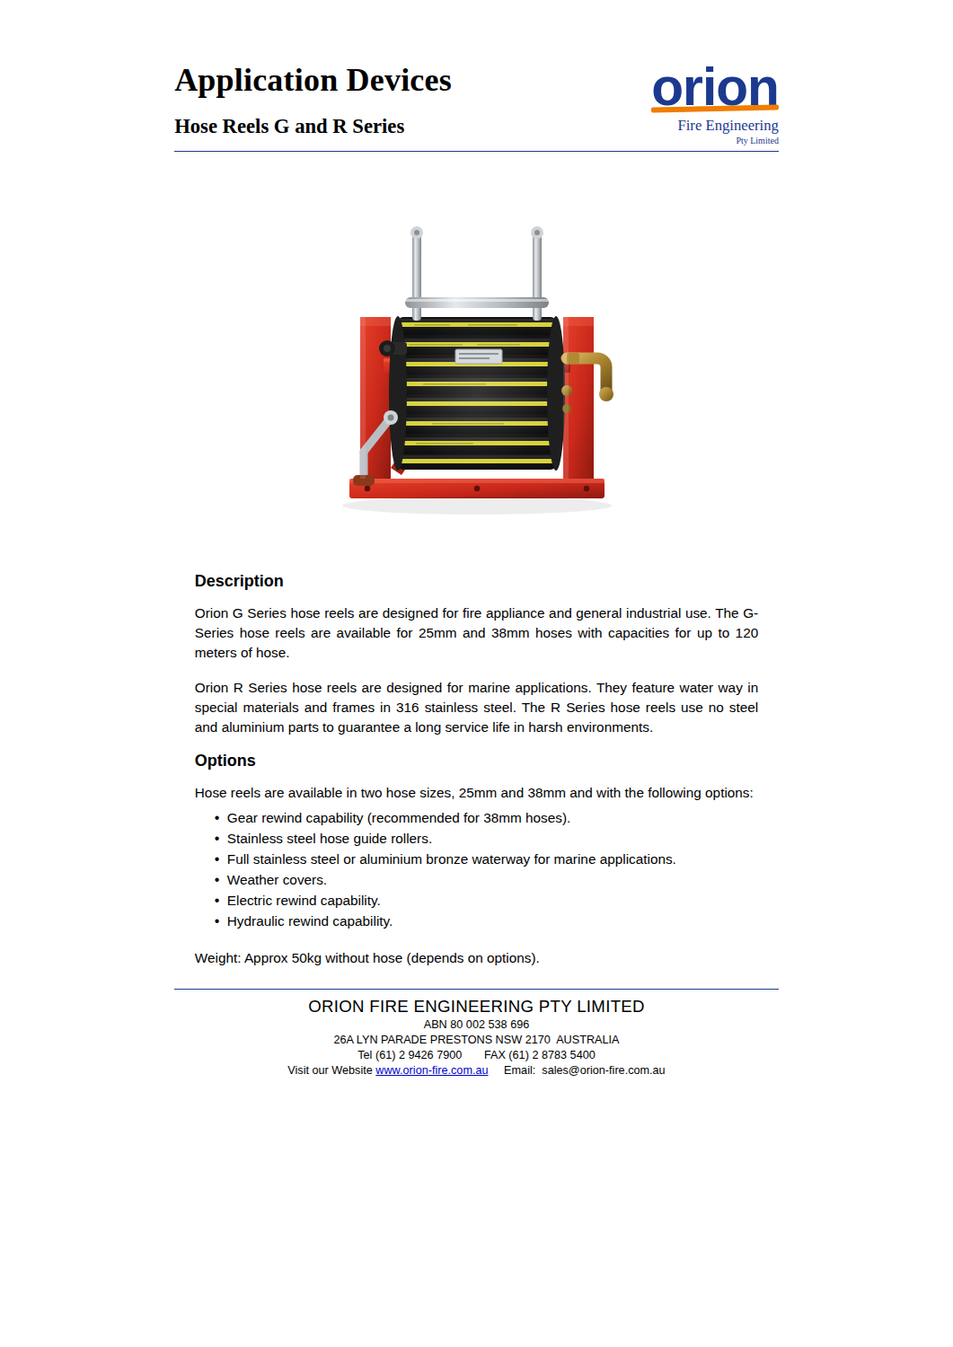Application Devices
Hose Reels G and R Series
orion
Fire Engineering Pty Limited
Description
Orion G Series hose reels are designed for fire appliance and general industrial use. The G-Series hose reels are available for 25mm and 38mm hoses with capacities for up to 120 meters of hose.
Orion R Series hose reels are designed for marine applications. They feature water way in special materials and frames in 316 stainless steel. The R Series hose reels use no steel and aluminium parts to guarantee a long service life in harsh environments.
Options
Hose reels are available in two hose sizes, 25mm and 38mm and with the following options:
Gear rewind capability (recommended for 38mm hoses).
Stainless steel hose guide rollers.
Full stainless steel or aluminium bronze waterway for marine applications.
Weather covers.
Electric rewind capability.
Hydraulic rewind capability.
Weight: Approx 50kg without hose (depends on options).
ORION FIRE ENGINEERING PTY LIMITED
ABN 80 002 538 696
26A LYN PARADE PRESTONS NSW 2170 AUSTRALIA
Tel (61) 2 9426 7900 FAX (61) 2 8783 5400
Visit our Website www.orion-fire.com.au Email: sales@orion-fire.com.au